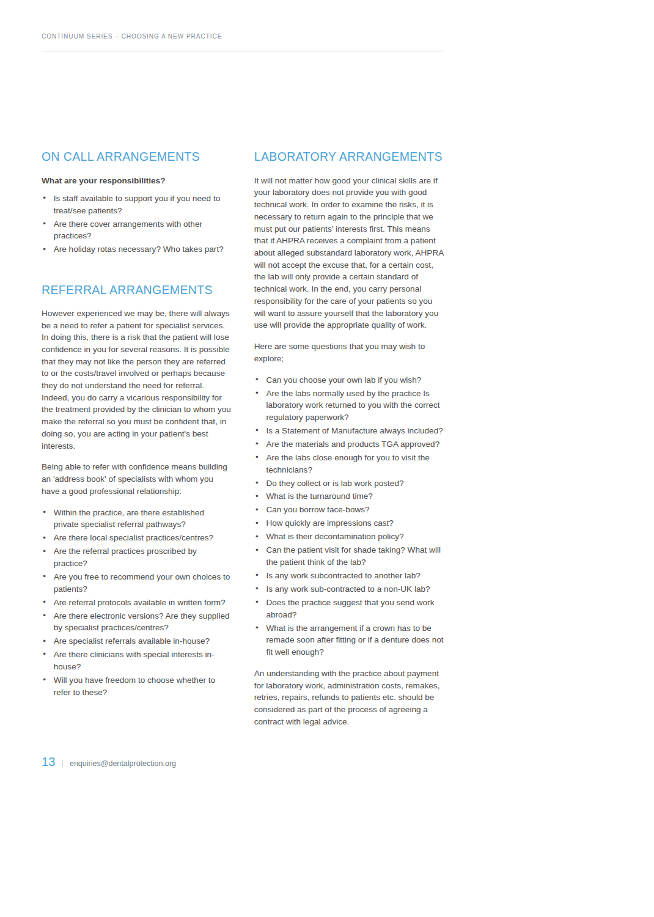Continuum Series – Choosing a New Practice
On call arrangements
What are your responsibilities?
Is staff available to support you if you need to treat/see patients?
Are there cover arrangements with other practices?
Are holiday rotas necessary? Who takes part?
Referral arrangements
However experienced we may be, there will always be a need to refer a patient for specialist services. In doing this, there is a risk that the patient will lose confidence in you for several reasons. It is possible that they may not like the person they are referred to or the costs/travel involved or perhaps because they do not understand the need for referral. Indeed, you do carry a vicarious responsibility for the treatment provided by the clinician to whom you make the referral so you must be confident that, in doing so, you are acting in your patient's best interests.
Being able to refer with confidence means building an 'address book' of specialists with whom you have a good professional relationship:
Within the practice, are there established private specialist referral pathways?
Are there local specialist practices/centres?
Are the referral practices proscribed by practice?
Are you free to recommend your own choices to patients?
Are referral protocols available in written form?
Are there electronic versions? Are they supplied by specialist practices/centres?
Are specialist referrals available in-house?
Are there clinicians with special interests in-house?
Will you have freedom to choose whether to refer to these?
Laboratory arrangements
It will not matter how good your clinical skills are if your laboratory does not provide you with good technical work. In order to examine the risks, it is necessary to return again to the principle that we must put our patients' interests first. This means that if AHPRA receives a complaint from a patient about alleged substandard laboratory work, AHPRA will not accept the excuse that, for a certain cost, the lab will only provide a certain standard of technical work. In the end, you carry personal responsibility for the care of your patients so you will want to assure yourself that the laboratory you use will provide the appropriate quality of work.
Here are some questions that you may wish to explore;
Can you choose your own lab if you wish?
Are the labs normally used by the practice Is laboratory work returned to you with the correct regulatory paperwork?
Is a Statement of Manufacture always included?
Are the materials and products TGA approved?
Are the labs close enough for you to visit the technicians?
Do they collect or is lab work posted?
What is the turnaround time?
Can you borrow face-bows?
How quickly are impressions cast?
What is their decontamination policy?
Can the patient visit for shade taking? What will the patient think of the lab?
Is any work subcontracted to another lab?
Is any work sub-contracted to a non-UK lab?
Does the practice suggest that you send work abroad?
What is the arrangement if a crown has to be remade soon after fitting or if a denture does not fit well enough?
An understanding with the practice about payment for laboratory work, administration costs, remakes, retries, repairs, refunds to patients etc. should be considered as part of the process of agreeing a contract with legal advice.
13 enquiries@dentalprotection.org